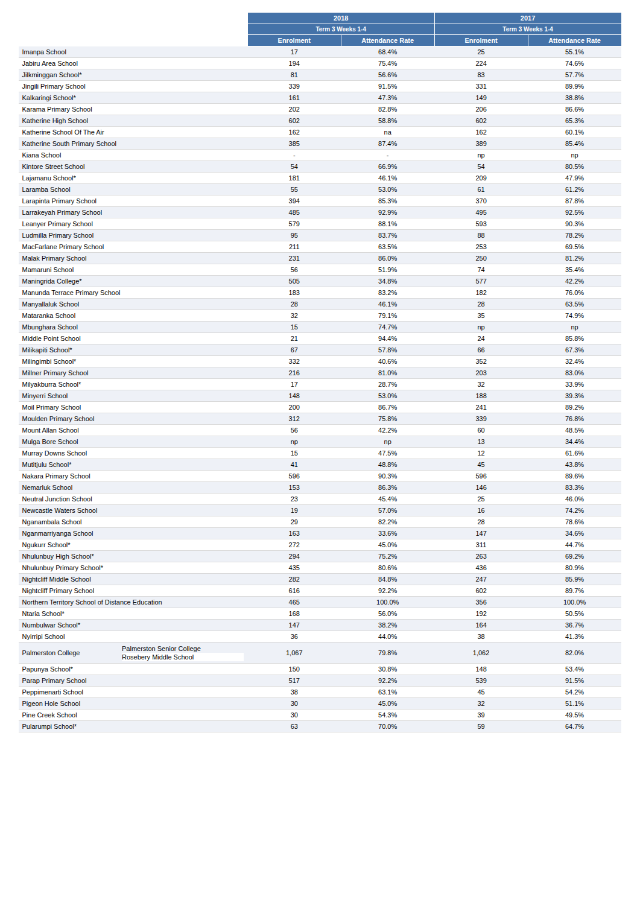| | 2018 | 2017 |
| --- | --- | --- |
| Term 3 Weeks 1-4 | Term 3 Weeks 1-4 |
| Enrolment | Attendance Rate | Enrolment | Attendance Rate |
| Imanpa School | 17 | 68.4% | 25 | 55.1% |
| Jabiru Area School | 194 | 75.4% | 224 | 74.6% |
| Jilkminggan School* | 81 | 56.6% | 83 | 57.7% |
| Jingili Primary School | 339 | 91.5% | 331 | 89.9% |
| Kalkaringi School* | 161 | 47.3% | 149 | 38.8% |
| Karama Primary School | 202 | 82.8% | 206 | 86.6% |
| Katherine High School | 602 | 58.8% | 602 | 65.3% |
| Katherine School Of The Air | 162 | na | 162 | 60.1% |
| Katherine South Primary School | 385 | 87.4% | 389 | 85.4% |
| Kiana School | - | - | np | np |
| Kintore Street School | 54 | 66.9% | 54 | 80.5% |
| Lajamanu School* | 181 | 46.1% | 209 | 47.9% |
| Laramba School | 55 | 53.0% | 61 | 61.2% |
| Larapinta Primary School | 394 | 85.3% | 370 | 87.8% |
| Larrakeyah Primary School | 485 | 92.9% | 495 | 92.5% |
| Leanyer Primary School | 579 | 88.1% | 593 | 90.3% |
| Ludmilla Primary School | 95 | 83.7% | 88 | 78.2% |
| MacFarlane Primary School | 211 | 63.5% | 253 | 69.5% |
| Malak Primary School | 231 | 86.0% | 250 | 81.2% |
| Mamaruni School | 56 | 51.9% | 74 | 35.4% |
| Maningrida College* | 505 | 34.8% | 577 | 42.2% |
| Manunda Terrace Primary School | 183 | 83.2% | 182 | 76.0% |
| Manyallaluk School | 28 | 46.1% | 28 | 63.5% |
| Mataranka School | 32 | 79.1% | 35 | 74.9% |
| Mbunghara School | 15 | 74.7% | np | np |
| Middle Point School | 21 | 94.4% | 24 | 85.8% |
| Milikapiti School* | 67 | 57.8% | 66 | 67.3% |
| Milingimbi School* | 332 | 40.6% | 352 | 32.4% |
| Millner Primary School | 216 | 81.0% | 203 | 83.0% |
| Milyakburra School* | 17 | 28.7% | 32 | 33.9% |
| Minyerri School | 148 | 53.0% | 188 | 39.3% |
| Moil Primary School | 200 | 86.7% | 241 | 89.2% |
| Moulden Primary School | 312 | 75.8% | 339 | 76.8% |
| Mount Allan School | 56 | 42.2% | 60 | 48.5% |
| Mulga Bore School | np | np | 13 | 34.4% |
| Murray Downs School | 15 | 47.5% | 12 | 61.6% |
| Mutitjulu School* | 41 | 48.8% | 45 | 43.8% |
| Nakara Primary School | 596 | 90.3% | 596 | 89.6% |
| Nemarluk School | 153 | 86.3% | 146 | 83.3% |
| Neutral Junction School | 23 | 45.4% | 25 | 46.0% |
| Newcastle Waters School | 19 | 57.0% | 16 | 74.2% |
| Nganambala School | 29 | 82.2% | 28 | 78.6% |
| Nganmarriyanga School | 163 | 33.6% | 147 | 34.6% |
| Ngukurr School* | 272 | 45.0% | 311 | 44.7% |
| Nhulunbuy High School* | 294 | 75.2% | 263 | 69.2% |
| Nhulunbuy Primary School* | 435 | 80.6% | 436 | 80.9% |
| Nightcliff Middle School | 282 | 84.8% | 247 | 85.9% |
| Nightcliff Primary School | 616 | 92.2% | 602 | 89.7% |
| Northern Territory School of Distance Education | 465 | 100.0% | 356 | 100.0% |
| Ntaria School* | 168 | 56.0% | 192 | 50.5% |
| Numbulwar School* | 147 | 38.2% | 164 | 36.7% |
| Nyirripi School | 36 | 44.0% | 38 | 41.3% |
| / Palmerston College / Palmerston Senior College / / Rosebery Middle School / | 1,067 | 79.8% | 1,062 | 82.0% |
| Papunya School* | 150 | 30.8% | 148 | 53.4% |
| Parap Primary School | 517 | 92.2% | 539 | 91.5% |
| Peppimenarti School | 38 | 63.1% | 45 | 54.2% |
| Pigeon Hole School | 30 | 45.0% | 32 | 51.1% |
| Pine Creek School | 30 | 54.3% | 39 | 49.5% |
| Pularumpi School* | 63 | 70.0% | 59 | 64.7% |